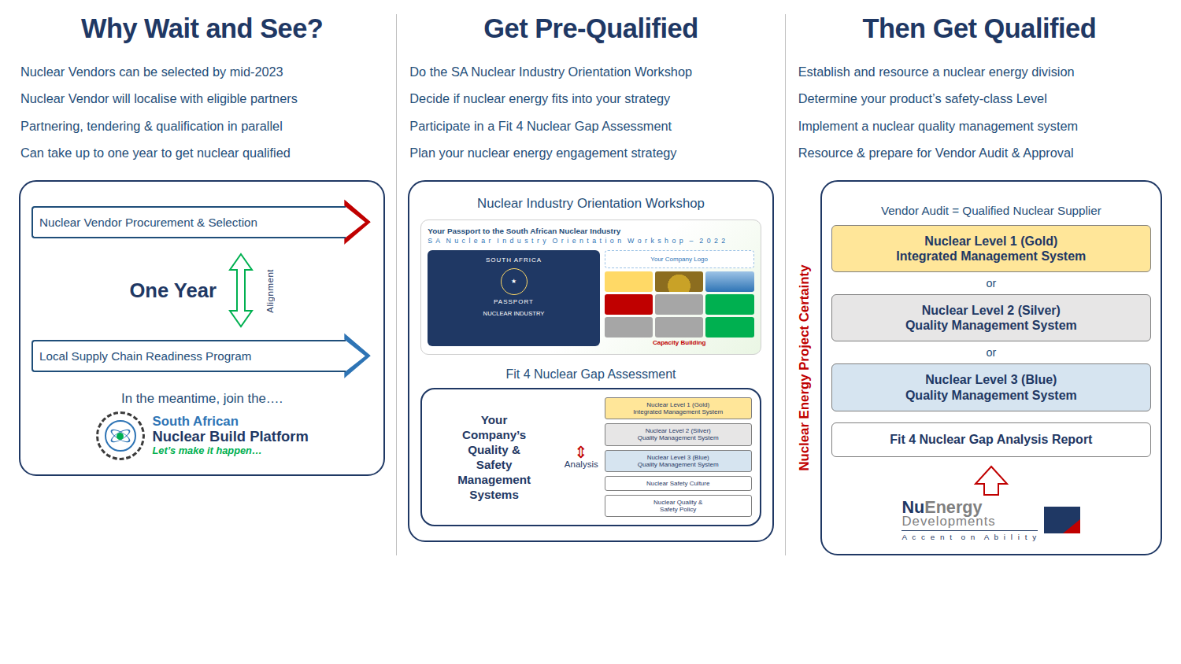Why Wait and See?
Nuclear Vendors can be selected by mid-2023
Nuclear Vendor will localise with eligible partners
Partnering, tendering & qualification in parallel
Can take up to one year to get nuclear qualified
Nuclear Vendor Procurement & Selection
One Year
Alignment
Local Supply Chain Readiness Program
In the meantime, join the….
South African
Nuclear Build Platform
Let’s make it happen…
Get Pre-Qualified
Do the SA Nuclear Industry Orientation Workshop
Decide if nuclear energy fits into your strategy
Participate in a Fit 4 Nuclear Gap Assessment
Plan your nuclear energy engagement strategy
Nuclear Industry Orientation Workshop
Your Passport to the South African Nuclear Industry S A N u c l e a r I n d u s t r y O r i e n t a t i o n W o r k s h o p – 2 0 2 2
SOUTH AFRICA
★
PASSPORT
NUCLEAR INDUSTRY
Your Company Logo
Capacity Building
Fit 4 Nuclear Gap Assessment
Your
Company’s
Quality &
Safety
Management
Systems
⇕
Analysis
Nuclear Level 1 (Gold)
Integrated Management System
Nuclear Level 2 (Silver)
Quality Management System
Nuclear Level 3 (Blue)
Quality Management System
Nuclear Safety Culture
Nuclear Quality &
Safety Policy
Then Get Qualified
Establish and resource a nuclear energy division
Determine your product’s safety-class Level
Implement a nuclear quality management system
Resource & prepare for Vendor Audit & Approval
Nuclear Energy Project Certainty
Vendor Audit = Qualified Nuclear Supplier
Nuclear Level 1 (Gold)
Integrated Management System
or
Nuclear Level 2 (Silver)
Quality Management System
or
Nuclear Level 3 (Blue)
Quality Management System
Fit 4 Nuclear Gap Analysis Report
Nu Energy
Developments
A c c e n t o n A b i l i t y